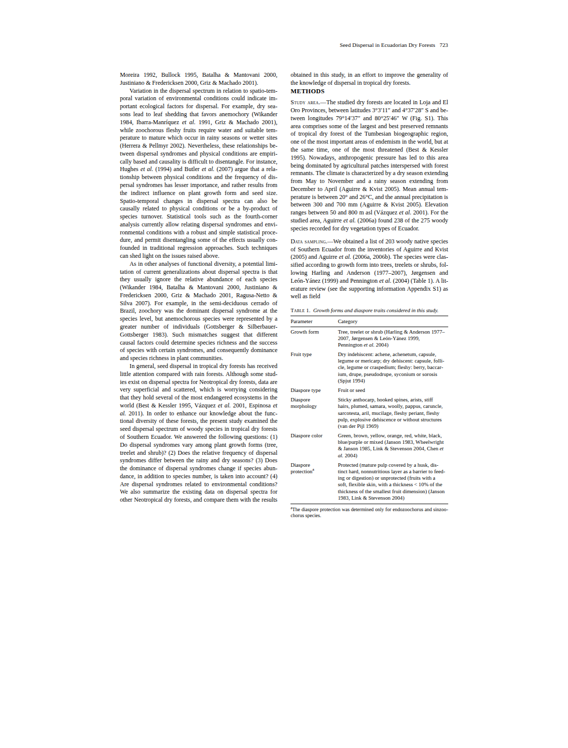Seed Dispersal in Ecuadorian Dry Forests 723
Moreira 1992, Bullock 1995, Batalha & Mantovani 2000, Justiniano & Fredericksen 2000, Griz & Machado 2001).
Variation in the dispersal spectrum in relation to spatio-temporal variation of environmental conditions could indicate important ecological factors for dispersal. For example, dry seasons lead to leaf shedding that favors anemochory (Wikander 1984, Ibarra-Manríquez et al. 1991, Griz & Machado 2001), while zoochorous fleshy fruits require water and suitable temperature to mature which occur in rainy seasons or wetter sites (Herrera & Pellmyr 2002). Nevertheless, these relationships between dispersal syndromes and physical conditions are empirically based and causality is difficult to disentangle. For instance, Hughes et al. (1994) and Butler et al. (2007) argue that a relationship between physical conditions and the frequency of dispersal syndromes has lesser importance, and rather results from the indirect influence on plant growth form and seed size. Spatio-temporal changes in dispersal spectra can also be causally related to physical conditions or be a by-product of species turnover. Statistical tools such as the fourth-corner analysis currently allow relating dispersal syndromes and environmental conditions with a robust and simple statistical procedure, and permit disentangling some of the effects usually confounded in traditional regression approaches. Such techniques can shed light on the issues raised above.
As in other analyses of functional diversity, a potential limitation of current generalizations about dispersal spectra is that they usually ignore the relative abundance of each species (Wikander 1984, Batalha & Mantovani 2000, Justiniano & Fredericksen 2000, Griz & Machado 2001, Ragusa-Netto & Silva 2007). For example, in the semi-deciduous cerrado of Brazil, zoochory was the dominant dispersal syndrome at the species level, but anemochorous species were represented by a greater number of individuals (Gottsberger & Silberbauer-Gottsberger 1983). Such mismatches suggest that different causal factors could determine species richness and the success of species with certain syndromes, and consequently dominance and species richness in plant communities.
In general, seed dispersal in tropical dry forests has received little attention compared with rain forests. Although some studies exist on dispersal spectra for Neotropical dry forests, data are very superficial and scattered, which is worrying considering that they hold several of the most endangered ecosystems in the world (Best & Kessler 1995, Vázquez et al. 2001, Espinosa et al. 2011). In order to enhance our knowledge about the functional diversity of these forests, the present study examined the seed dispersal spectrum of woody species in tropical dry forests of Southern Ecuador. We answered the following questions: (1) Do dispersal syndromes vary among plant growth forms (tree, treelet and shrub)? (2) Does the relative frequency of dispersal syndromes differ between the rainy and dry seasons? (3) Does the dominance of dispersal syndromes change if species abundance, in addition to species number, is taken into account? (4) Are dispersal syndromes related to environmental conditions? We also summarize the existing data on dispersal spectra for other Neotropical dry forests, and compare them with the results obtained in this study, in an effort to improve the generality of the knowledge of dispersal in tropical dry forests.
METHODS
Study area.—The studied dry forests are located in Loja and El Oro Provinces, between latitudes 3°3′11″ and 4°37′28″ S and between longitudes 79°14′37″ and 80°25′46″ W (Fig. S1). This area comprises some of the largest and best preserved remnants of tropical dry forest of the Tumbesian biogeographic region, one of the most important areas of endemism in the world, but at the same time, one of the most threatened (Best & Kessler 1995). Nowadays, anthropogenic pressure has led to this area being dominated by agricultural patches interspersed with forest remnants. The climate is characterized by a dry season extending from May to November and a rainy season extending from December to April (Aguirre & Kvist 2005). Mean annual temperature is between 20° and 26°C, and the annual precipitation is between 300 and 700 mm (Aguirre & Kvist 2005). Elevation ranges between 50 and 800 m asl (Vázquez et al. 2001). For the studied area, Aguirre et al. (2006a) found 238 of the 275 woody species recorded for dry vegetation types of Ecuador.
Data sampling.—We obtained a list of 203 woody native species of Southern Ecuador from the inventories of Aguirre and Kvist (2005) and Aguirre et al. (2006a, 2006b). The species were classified according to growth form into trees, treelets or shrubs, following Harling and Anderson (1977–2007), Jørgensen and León-Yánez (1999) and Pennington et al. (2004) (Table 1). A literature review (see the supporting information Appendix S1) as well as field
Table 1. Growth forms and diaspore traits considered in this study.
| Parameter | Category |
| --- | --- |
| Growth form | Tree, treelet or shrub (Harling & Anderson 1977–2007, Jørgensen & León-Yánez 1999, Pennington et al. 2004) |
| Fruit type | Dry indehiscent: achene, achenetum, capsule, legume or mericarp; dry dehiscent: capsule, follicle, legume or craspedium; fleshy: berry, baccarium, drupe, pseudodrupe, syconium or sorosis (Spjut 1994) |
| Diaspore type | Fruit or seed |
| Diaspore morphology | Sticky anthocarp, hooked spines, arists, stiff hairs, plumed, samara, woolly, pappus, caruncle, sarcotesta, aril, mucilage, fleshy periant, fleshy pulp, explosive dehiscence or without structures (van der Pijl 1969) |
| Diaspore color | Green, brown, yellow, orange, red, white, black, blue/purple or mixed (Janson 1983, Wheelwright & Janson 1985, Link & Stevenson 2004, Chen et al. 2004) |
| Diaspore protection a | Protected (mature pulp covered by a husk, distinct hard, nonnutritious layer as a barrier to feeding or digestion) or unprotected (fruits with a soft, flexible skin, with a thickness < 10% of the thickness of the smallest fruit dimension) (Janson 1983, Link & Stevenson 2004) |
aThe diaspore protection was determined only for endozoochorus and sinzoochorus species.